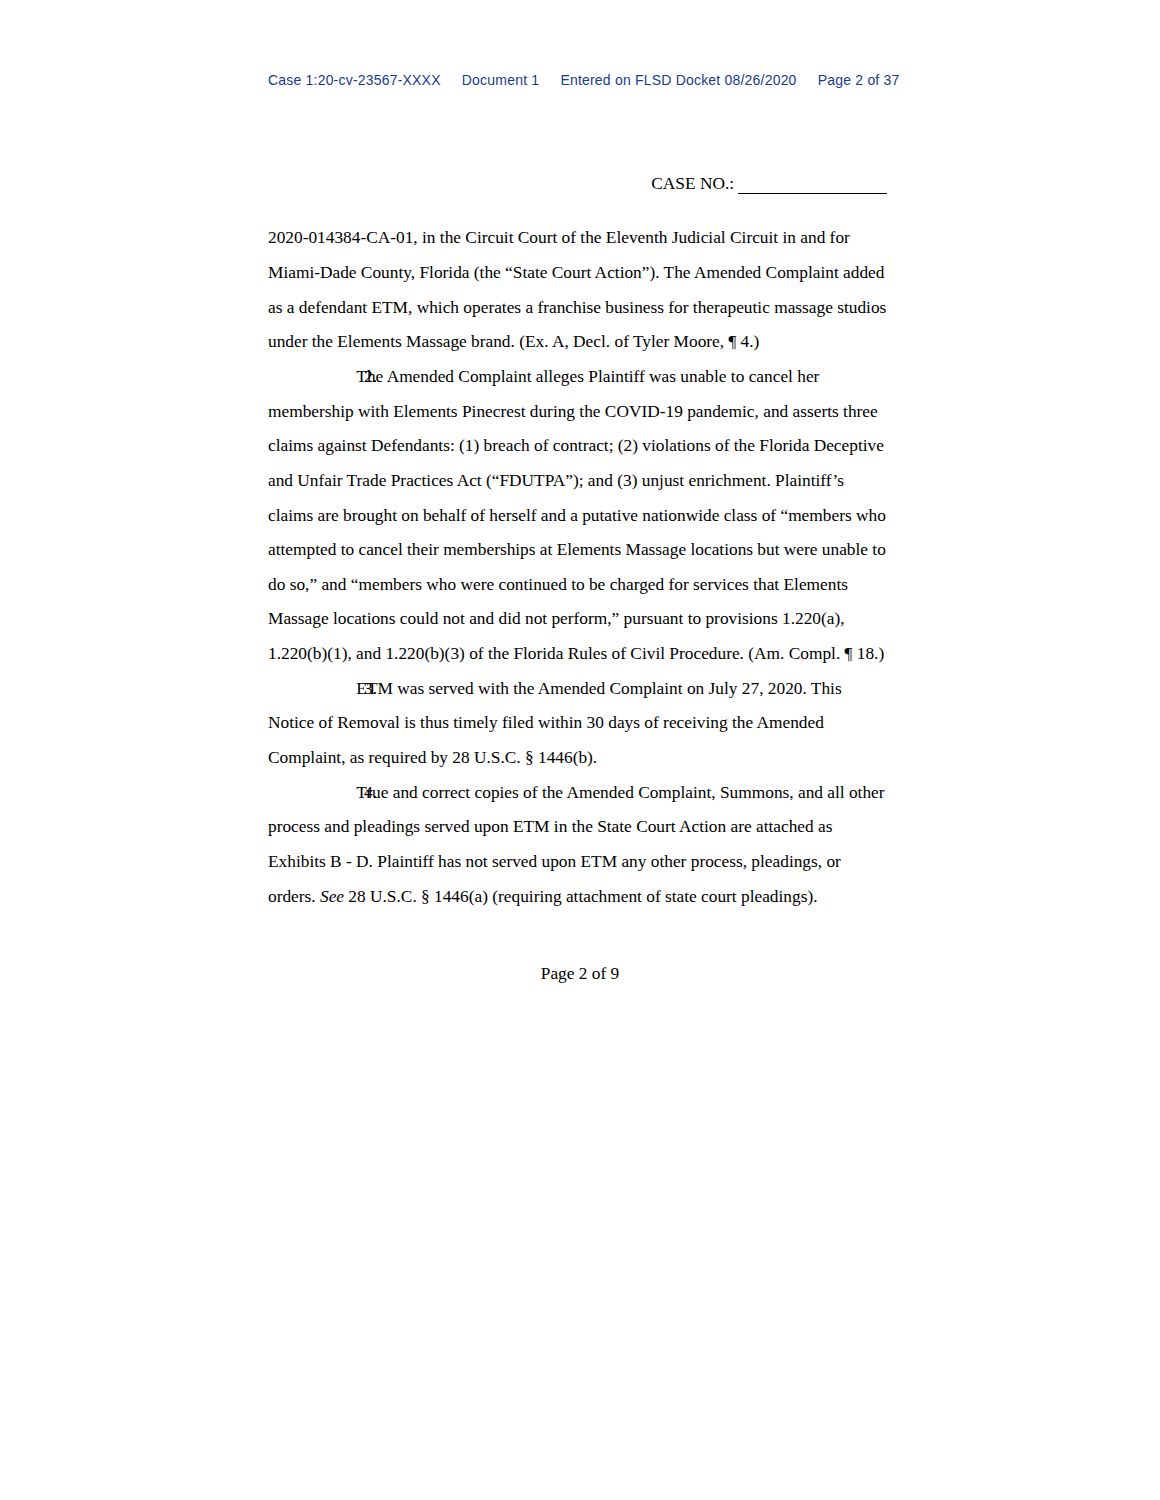Case 1:20-cv-23567-XXXX Document 1 Entered on FLSD Docket 08/26/2020 Page 2 of 37
CASE NO.:
2020-014384-CA-01, in the Circuit Court of the Eleventh Judicial Circuit in and for Miami-Dade County, Florida (the “State Court Action”). The Amended Complaint added as a defendant ETM, which operates a franchise business for therapeutic massage studios under the Elements Massage brand. (Ex. A, Decl. of Tyler Moore, ¶ 4.)
2. The Amended Complaint alleges Plaintiff was unable to cancel her membership with Elements Pinecrest during the COVID-19 pandemic, and asserts three claims against Defendants: (1) breach of contract; (2) violations of the Florida Deceptive and Unfair Trade Practices Act (“FDUTPA”); and (3) unjust enrichment. Plaintiff’s claims are brought on behalf of herself and a putative nationwide class of “members who attempted to cancel their memberships at Elements Massage locations but were unable to do so,” and “members who were continued to be charged for services that Elements Massage locations could not and did not perform,” pursuant to provisions 1.220(a), 1.220(b)(1), and 1.220(b)(3) of the Florida Rules of Civil Procedure. (Am. Compl. ¶ 18.)
3. ETM was served with the Amended Complaint on July 27, 2020. This Notice of Removal is thus timely filed within 30 days of receiving the Amended Complaint, as required by 28 U.S.C. § 1446(b).
4. True and correct copies of the Amended Complaint, Summons, and all other process and pleadings served upon ETM in the State Court Action are attached as Exhibits B - D. Plaintiff has not served upon ETM any other process, pleadings, or orders. See 28 U.S.C. § 1446(a) (requiring attachment of state court pleadings).
Page 2 of 9